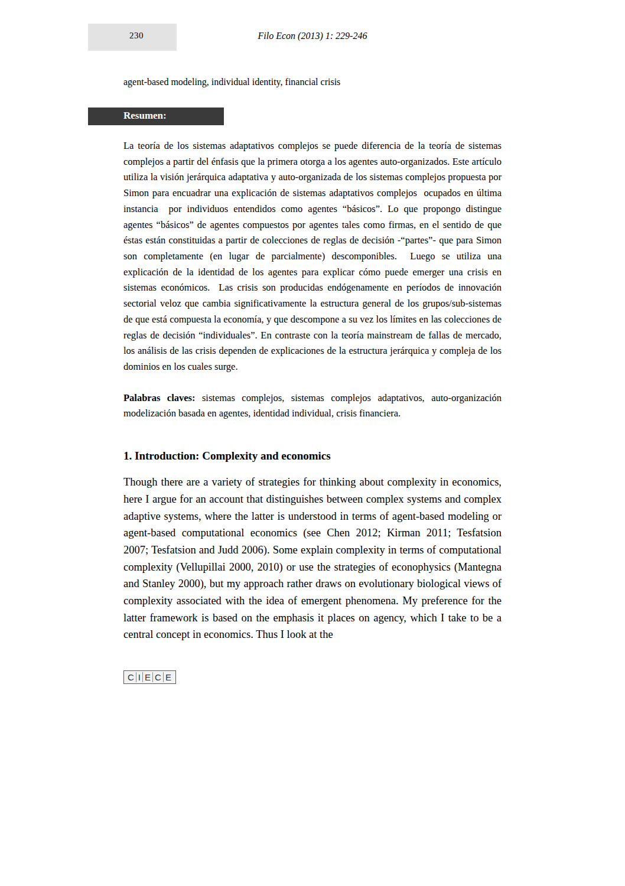230
Filo Econ (2013) 1: 229-246
agent-based modeling, individual identity, financial crisis
Resumen:
La teoría de los sistemas adaptativos complejos se puede diferencia de la teoría de sistemas complejos a partir del énfasis que la primera otorga a los agentes auto-organizados. Este artículo utiliza la visión jerárquica adaptativa y auto-organizada de los sistemas complejos propuesta por Simon para encuadrar una explicación de sistemas adaptativos complejos ocupados en última instancia por individuos entendidos como agentes “básicos”. Lo que propongo distingue agentes “básicos” de agentes compuestos por agentes tales como firmas, en el sentido de que éstas están constituidas a partir de colecciones de reglas de decisión -“partes”- que para Simon son completamente (en lugar de parcialmente) descomponibles. Luego se utiliza una explicación de la identidad de los agentes para explicar cómo puede emerger una crisis en sistemas económicos. Las crisis son producidas endógenamente en períodos de innovación sectorial veloz que cambia significativamente la estructura general de los grupos/sub-sistemas de que está compuesta la economía, y que descompone a su vez los límites en las colecciones de reglas de decisión “individuales”. En contraste con la teoría mainstream de fallas de mercado, los análisis de las crisis dependen de explicaciones de la estructura jerárquica y compleja de los dominios en los cuales surge.
Palabras claves: sistemas complejos, sistemas complejos adaptativos, auto-organización modelización basada en agentes, identidad individual, crisis financiera.
1. Introduction: Complexity and economics
Though there are a variety of strategies for thinking about complexity in economics, here I argue for an account that distinguishes between complex systems and complex adaptive systems, where the latter is understood in terms of agent-based modeling or agent-based computational economics (see Chen 2012; Kirman 2011; Tesfatsion 2007; Tesfatsion and Judd 2006). Some explain complexity in terms of computational complexity (Vellupillai 2000, 2010) or use the strategies of econophysics (Mantegna and Stanley 2000), but my approach rather draws on evolutionary biological views of complexity associated with the idea of emergent phenomena. My preference for the latter framework is based on the emphasis it places on agency, which I take to be a central concept in economics. Thus I look at the
CIECE